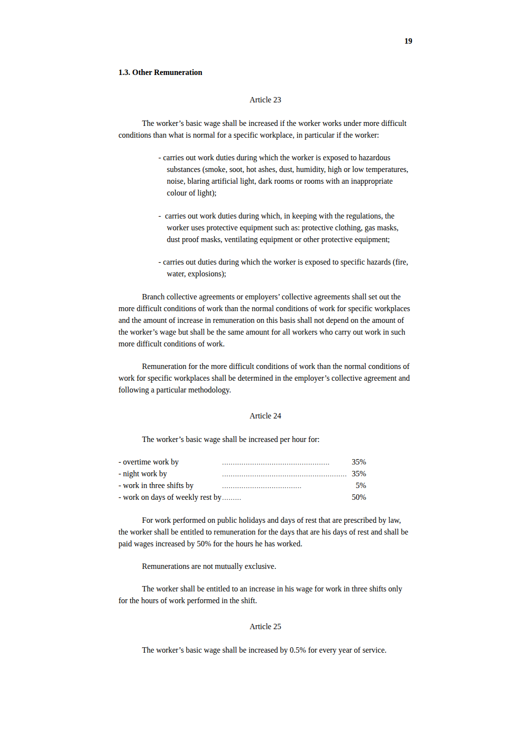19
1.3. Other Remuneration
Article 23
The worker’s basic wage shall be increased if the worker works under more difficult conditions than what is normal for a specific workplace, in particular if the worker:
- carries out work duties during which the worker is exposed to hazardous substances (smoke, soot, hot ashes, dust, humidity, high or low temperatures, noise, blaring artificial light, dark rooms or rooms with an inappropriate colour of light);
- carries out work duties during which, in keeping with the regulations, the worker uses protective equipment such as: protective clothing, gas masks, dust proof masks, ventilating equipment or other protective equipment;
- carries out duties during which the worker is exposed to specific hazards (fire, water, explosions);
Branch collective agreements or employers’ collective agreements shall set out the more difficult conditions of work than the normal conditions of work for specific workplaces and the amount of increase in remuneration on this basis shall not depend on the amount of the worker’s wage but shall be the same amount for all workers who carry out work in such more difficult conditions of work.
Remuneration for the more difficult conditions of work than the normal conditions of work for specific workplaces shall be determined in the employer’s collective agreement and following a particular methodology.
Article 24
The worker’s basic wage shall be increased per hour for:
| - overtime work by | .................................................. | 35% |
| - night work by | .......................................................... | 35% |
| - work in three shifts by | ..................................... | 5% |
| - work on days of weekly rest by | ......... | 50% |
For work performed on public holidays and days of rest that are prescribed by law, the worker shall be entitled to remuneration for the days that are his days of rest and shall be paid wages increased by 50% for the hours he has worked.
Remunerations are not mutually exclusive.
The worker shall be entitled to an increase in his wage for work in three shifts only for the hours of work performed in the shift.
Article 25
The worker’s basic wage shall be increased by 0.5% for every year of service.